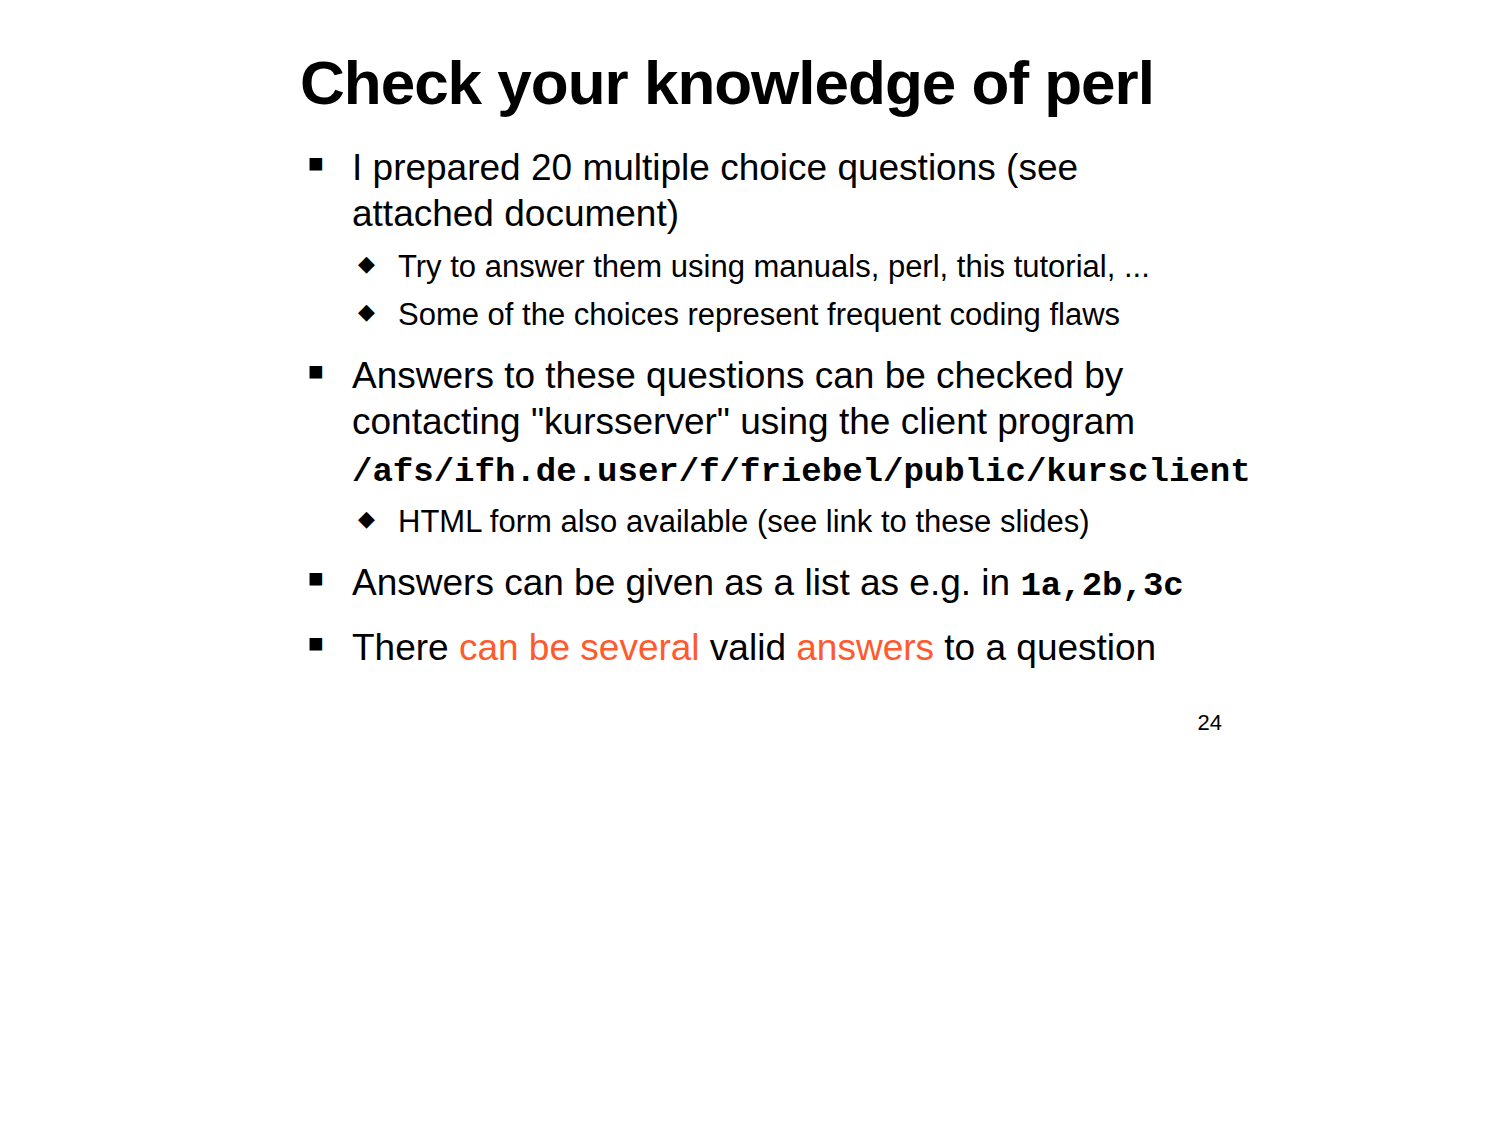Check your knowledge of perl
I prepared 20 multiple choice questions (see attached document)
Try to answer them using manuals, perl, this tutorial, ...
Some of the choices represent frequent coding flaws
Answers to these questions can be checked by contacting "kursserver" using the client program /afs/ifh.de.user/f/friebel/public/kursclient
HTML form also available (see link to these slides)
Answers can be given as a list as e.g. in 1a,2b,3c
There can be several valid answers to a question
24